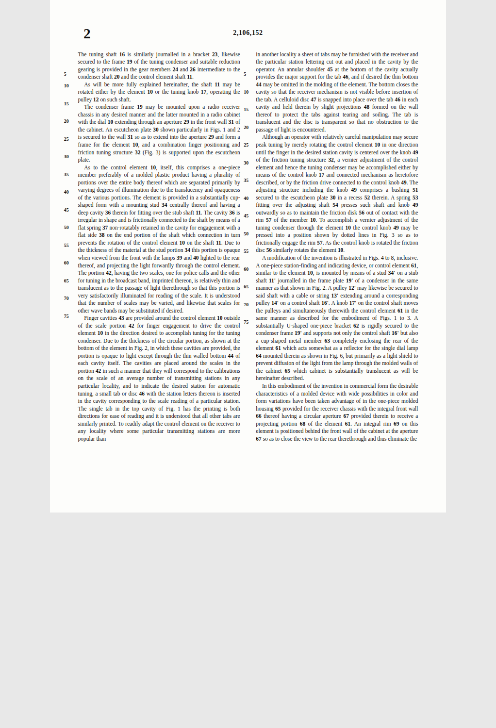2
2,106,152
5 10 15 20 25 30 35 40 45 50 55 60 65 70 75
The tuning shaft 16 is similarly journalled in a bracket 23, likewise secured to the frame 19 of the tuning condenser and suitable reduction gearing is provided in the gear members 24 and 26 intermediate to the condenser shaft 20 and the control element shaft 11.
As will be more fully explained hereinafter, the shaft 11 may be rotated either by the element 10 or the tuning knob 17, operating the pulley 12 on such shaft.
The condenser frame 19 may be mounted upon a radio receiver chassis in any desired manner and the latter mounted in a radio cabinet with the dial 10 extending through an aperture 29 in the front wall 31 of the cabinet. An escutcheon plate 30 shown particularly in Figs. 1 and 2 is secured to the wall 31 so as to extend into the aperture 29 and form a frame for the element 10, and a combination finger positioning and friction tuning structure 32 (Fig. 3) is supported upon the escutcheon plate.
As to the control element 10, itself, this comprises a one-piece member preferably of a molded plastic product having a plurality of portions over the entire body thereof which are separated primarily by varying degrees of illumination due to the translucency and opaqueness of the various portions. The element is provided in a substantially cup-shaped form with a mounting stud 34 centrally thereof and having a deep cavity 36 therein for fitting over the stub shaft 11. The cavity 36 is irregular in shape and is frictionally connected to the shaft by means of a flat spring 37 non-rotatably retained in the cavity for engagement with a flat side 38 on the end portion of the shaft which connection in turn prevents the rotation of the control element 10 on the shaft 11. Due to the thickness of the material at the stud portion 34 this portion is opaque when viewed from the front with the lamps 39 and 40 lighted to the rear thereof, and projecting the light forwardly through the control element. The portion 42, having the two scales, one for police calls and the other for tuning in the broadcast band, imprinted thereon, is relatively thin and translucent as to the passage of light therethrough so that this portion is very satisfactorily illuminated for reading of the scale. It is understood that the number of scales may be varied, and likewise that scales for other wave bands may be substituted if desired.
Finger cavities 43 are provided around the control element 10 outside of the scale portion 42 for finger engagement to drive the control element 10 in the direction desired to accomplish tuning for the tuning condenser. Due to the thickness of the circular portion, as shown at the bottom of the element in Fig. 2, in which these cavities are provided, the portion is opaque to light except through the thin-walled bottom 44 of each cavity itself. The cavities are placed around the scales in the portion 42 in such a manner that they will correspond to the calibrations on the scale of an average number of transmitting stations in any particular locality, and to indicate the desired station for automatic tuning, a small tab or disc 46 with the station letters thereon is inserted in the cavity corresponding to the scale reading of a particular station. The single tab in the top cavity of Fig. 1 has the printing is both directions for ease of reading and it is understood that all other tabs are similarly printed. To readily adapt the control element on the receiver to any locality where some particular transmitting stations are more popular than
5 10 15 20 25 30 35 40 45 50 55 60 65 70 75
in another locality a sheet of tabs may be furnished with the receiver and the particular station lettering cut out and placed in the cavity by the operator. An annular shoulder 45 at the bottom of the cavity actually provides the major support for the tab 46, and if desired the thin bottom 44 may be omitted in the molding of the element. The bottom closes the cavity so that the receiver mechanism is not visible before insertion of the tab. A celluloid disc 47 is snapped into place over the tab 46 in each cavity and held therein by slight projections 48 formed on the wall thereof to protect the tabs against tearing and soiling. The tab is translucent and the disc is transparent so that no obstruction to the passage of light is encountered.
Although an operator with relatively careful manipulation may secure peak tuning by merely rotating the control element 10 in one direction until the finger in the desired station cavity is centered over the knob 49 of the friction tuning structure 32, a vernier adjustment of the control element and hence the tuning condenser may be accomplished either by means of the control knob 17 and connected mechanism as heretofore described, or by the friction drive connected to the control knob 49. The adjusting structure including the knob 49 comprises a bushing 51 secured to the escutcheon plate 30 in a recess 52 therein. A spring 53 fitting over the adjusting shaft 54 presses such shaft and knob 49 outwardly so as to maintain the friction disk 56 out of contact with the rim 57 of the member 10. To accomplish a vernier adjustment of the tuning condenser through the element 10 the control knob 49 may be pressed into a position shown by dotted lines in Fig. 3 so as to frictionally engage the rim 57. As the control knob is rotated the friction disc 56 similarly rotates the element 10.
A modification of the invention is illustrated in Figs. 4 to 8, inclusive. A one-piece station-finding and indicating device, or control element 61, similar to the element 10, is mounted by means of a stud 34' on a stub shaft 11' journalled in the frame plate 19' of a condenser in the same manner as that shown in Fig. 2. A pulley 12' may likewise be secured to said shaft with a cable or string 13' extending around a corresponding pulley 14' on a control shaft 16'. A knob 17' on the control shaft moves the pulleys and simultaneously therewith the control element 61 in the same manner as described for the embodiment of Figs. 1 to 3. A substantially U-shaped one-piece bracket 62 is rigidly secured to the condenser frame 19' and supports not only the control shaft 16' but also a cup-shaped metal member 63 completely enclosing the rear of the element 61 which acts somewhat as a reflector for the single dial lamp 64 mounted therein as shown in Fig. 6, but primarily as a light shield to prevent diffusion of the light from the lamp through the molded walls of the cabinet 65 which cabinet is substantially translucent as will be hereinafter described.
In this embodiment of the invention in commercial form the desirable characteristics of a molded device with wide possibilities in color and form variations have been taken advantage of in the one-piece molded housing 65 provided for the receiver chassis with the integral front wall 66 thereof having a circular aperture 67 provided therein to receive a projecting portion 68 of the element 61. An integral rim 69 on this element is positioned behind the front wall of the cabinet at the aperture 67 so as to close the view to the rear therethrough and thus eliminate the